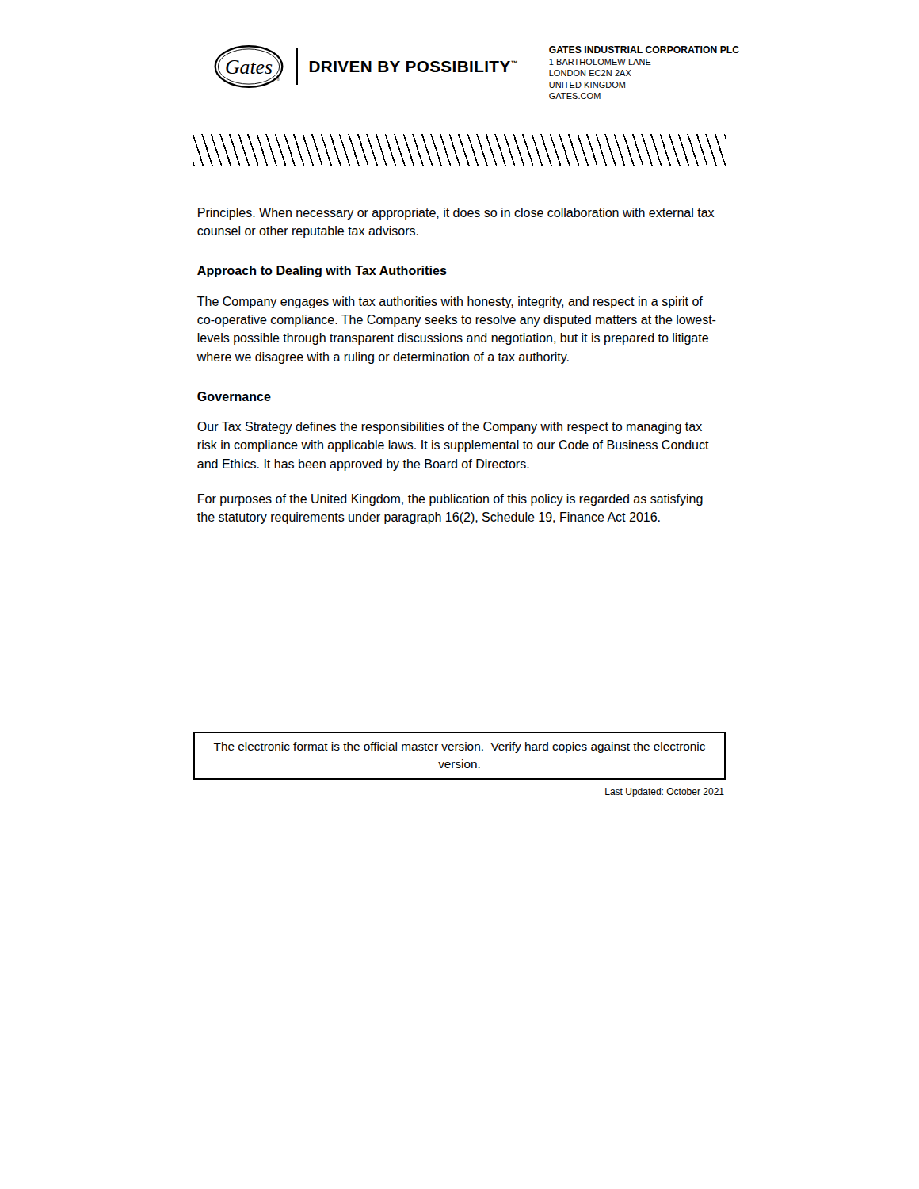Gates ®
DRIVEN BY POSSIBILITY™
GATES INDUSTRIAL CORPORATION PLC
1 BARTHOLOMEW LANE
LONDON EC2N 2AX
UNITED KINGDOM
GATES.COM
Principles. When necessary or appropriate, it does so in close collaboration with external tax counsel or other reputable tax advisors.
Approach to Dealing with Tax Authorities
The Company engages with tax authorities with honesty, integrity, and respect in a spirit of co-operative compliance. The Company seeks to resolve any disputed matters at the lowest-levels possible through transparent discussions and negotiation, but it is prepared to litigate where we disagree with a ruling or determination of a tax authority.
Governance
Our Tax Strategy defines the responsibilities of the Company with respect to managing tax risk in compliance with applicable laws. It is supplemental to our Code of Business Conduct and Ethics. It has been approved by the Board of Directors.
For purposes of the United Kingdom, the publication of this policy is regarded as satisfying the statutory requirements under paragraph 16(2), Schedule 19, Finance Act 2016.
The electronic format is the official master version. Verify hard copies against the electronic version.
Last Updated: October 2021